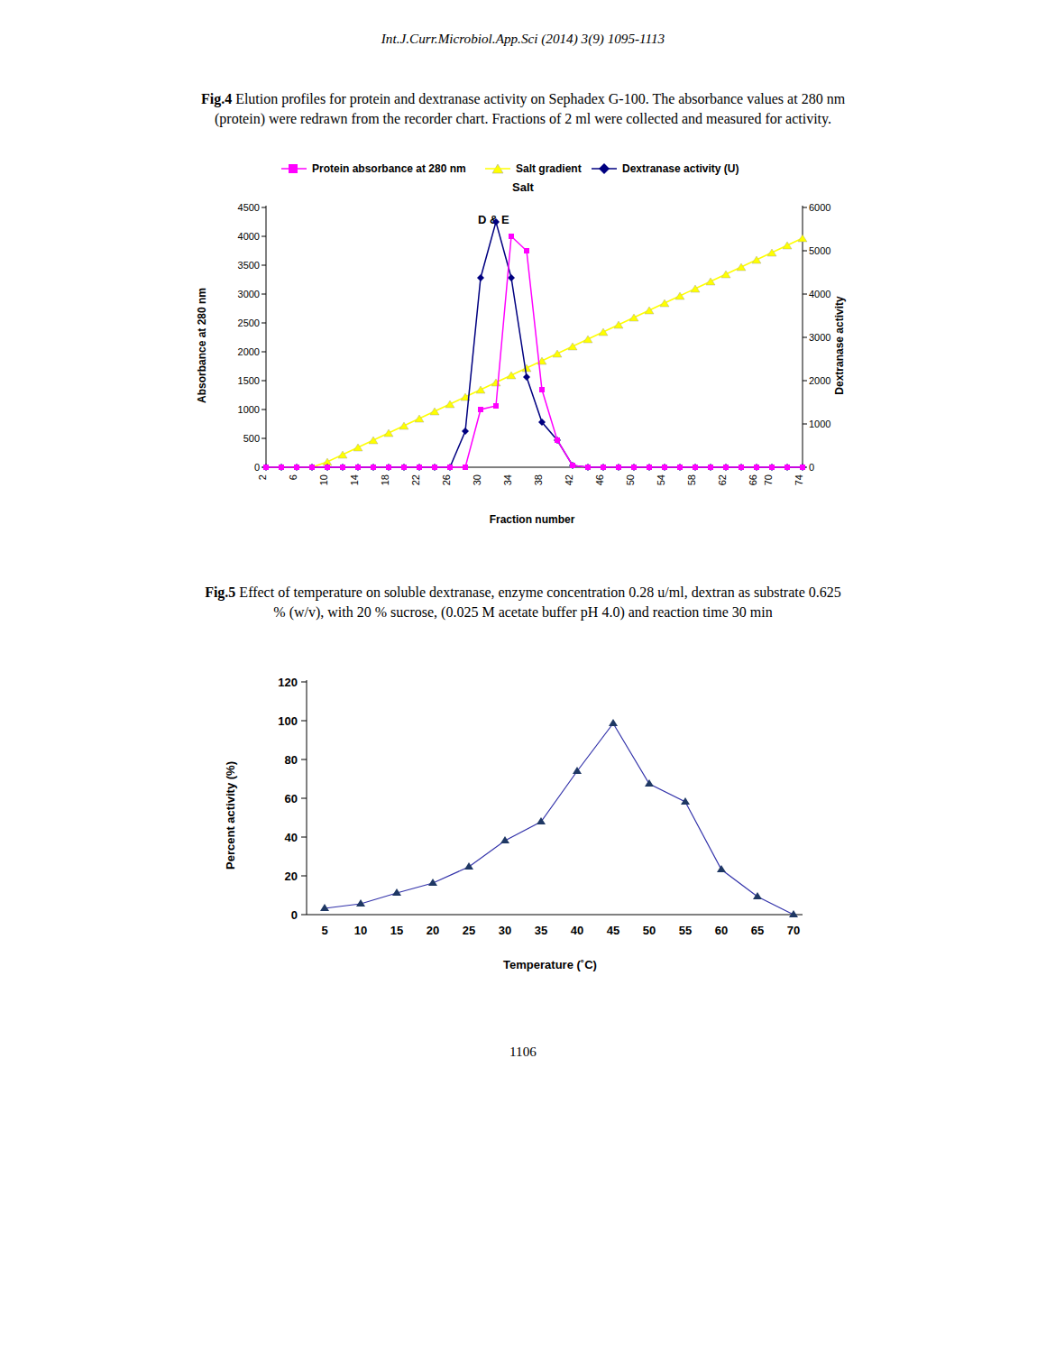Int.J.Curr.Microbiol.App.Sci (2014) 3(9) 1095-1113
Fig.4 Elution profiles for protein and dextranase activity on Sephadex G-100. The absorbance values at 280 nm (protein) were redrawn from the recorder chart. Fractions of 2 ml were collected and measured for activity.
Protein absorbance at 280 nm Salt gradient Dextranase activity (U) Salt Absorbance at 280 nm Dextranase activity 0 500 1000 1500 2000 2500 3000 3500 4000 4500 0 1000 2000 3000 4000 5000 6000 D & E 2 6 10 14 18 22 26 30 34 38 42 46 50 54 58 62 66 70 74 Fraction number
Fig.5 Effect of temperature on soluble dextranase, enzyme concentration 0.28 u/ml, dextran as substrate 0.625 % (w/v), with 20 % sucrose, (0.025 M acetate buffer pH 4.0) and reaction time 30 min
Percent activity (%) Temperature (˚C) 0 20 40 60 80 100 120 5 10 15 20 25 30 35 40 45 50 55 60 65 70
1106